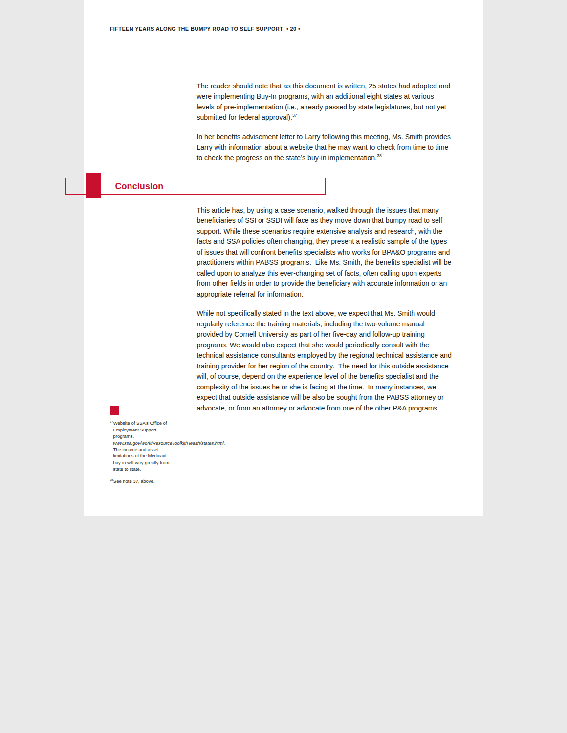Fifteen Years Along the Bumpy Road to Self Support • 20 •
The reader should note that as this document is written, 25 states had adopted and were implementing Buy-In programs, with an additional eight states at various levels of pre-implementation (i.e., already passed by state legislatures, but not yet submitted for federal approval).37
In her benefits advisement letter to Larry following this meeting, Ms. Smith provides Larry with information about a website that he may want to check from time to time to check the progress on the state’s buy-in implementation.38
Conclusion
This article has, by using a case scenario, walked through the issues that many beneficiaries of SSI or SSDI will face as they move down that bumpy road to self support. While these scenarios require extensive analysis and research, with the facts and SSA policies often changing, they present a realistic sample of the types of issues that will confront benefits specialists who works for BPA&O programs and practitioners within PABSS programs. Like Ms. Smith, the benefits specialist will be called upon to analyze this ever-changing set of facts, often calling upon experts from other fields in order to provide the beneficiary with accurate information or an appropriate referral for information.
While not specifically stated in the text above, we expect that Ms. Smith would regularly reference the training materials, including the two-volume manual provided by Cornell University as part of her five-day and follow-up training programs. We would also expect that she would periodically consult with the technical assistance consultants employed by the regional technical assistance and training provider for her region of the country. The need for this outside assistance will, of course, depend on the experience level of the benefits specialist and the complexity of the issues he or she is facing at the time. In many instances, we expect that outside assistance will be also be sought from the PABSS attorney or advocate, or from an attorney or advocate from one of the other P&A programs.
37Website of SSA’s Office of Employment Support programs, www.ssa.gov/work/ResourceToolkit/Health/states.html. The income and asset limitations of the Medicaid buy-in will vary greatly from state to state.
38See note 37, above.